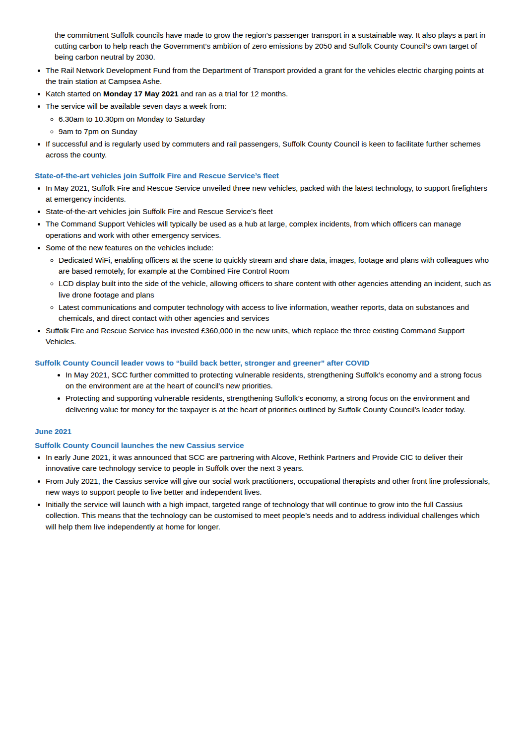the commitment Suffolk councils have made to grow the region’s passenger transport in a sustainable way. It also plays a part in cutting carbon to help reach the Government’s ambition of zero emissions by 2050 and Suffolk County Council’s own target of being carbon neutral by 2030.
The Rail Network Development Fund from the Department of Transport provided a grant for the vehicles electric charging points at the train station at Campsea Ashe.
Katch started on Monday 17 May 2021 and ran as a trial for 12 months.
The service will be available seven days a week from:
6.30am to 10.30pm on Monday to Saturday
9am to 7pm on Sunday
If successful and is regularly used by commuters and rail passengers, Suffolk County Council is keen to facilitate further schemes across the county.
State-of-the-art vehicles join Suffolk Fire and Rescue Service’s fleet
In May 2021, Suffolk Fire and Rescue Service unveiled three new vehicles, packed with the latest technology, to support firefighters at emergency incidents.
State-of-the-art vehicles join Suffolk Fire and Rescue Service’s fleet
The Command Support Vehicles will typically be used as a hub at large, complex incidents, from which officers can manage operations and work with other emergency services.
Some of the new features on the vehicles include:
Dedicated WiFi, enabling officers at the scene to quickly stream and share data, images, footage and plans with colleagues who are based remotely, for example at the Combined Fire Control Room
LCD display built into the side of the vehicle, allowing officers to share content with other agencies attending an incident, such as live drone footage and plans
Latest communications and computer technology with access to live information, weather reports, data on substances and chemicals, and direct contact with other agencies and services
Suffolk Fire and Rescue Service has invested £360,000 in the new units, which replace the three existing Command Support Vehicles.
Suffolk County Council leader vows to “build back better, stronger and greener” after COVID
In May 2021, SCC further committed to protecting vulnerable residents, strengthening Suffolk’s economy and a strong focus on the environment are at the heart of council's new priorities.
Protecting and supporting vulnerable residents, strengthening Suffolk’s economy, a strong focus on the environment and delivering value for money for the taxpayer is at the heart of priorities outlined by Suffolk County Council’s leader today.
June 2021
Suffolk County Council launches the new Cassius service
In early June 2021, it was announced that SCC are partnering with Alcove, Rethink Partners and Provide CIC to deliver their innovative care technology service to people in Suffolk over the next 3 years.
From July 2021, the Cassius service will give our social work practitioners, occupational therapists and other front line professionals, new ways to support people to live better and independent lives.
Initially the service will launch with a high impact, targeted range of technology that will continue to grow into the full Cassius collection. This means that the technology can be customised to meet people’s needs and to address individual challenges which will help them live independently at home for longer.